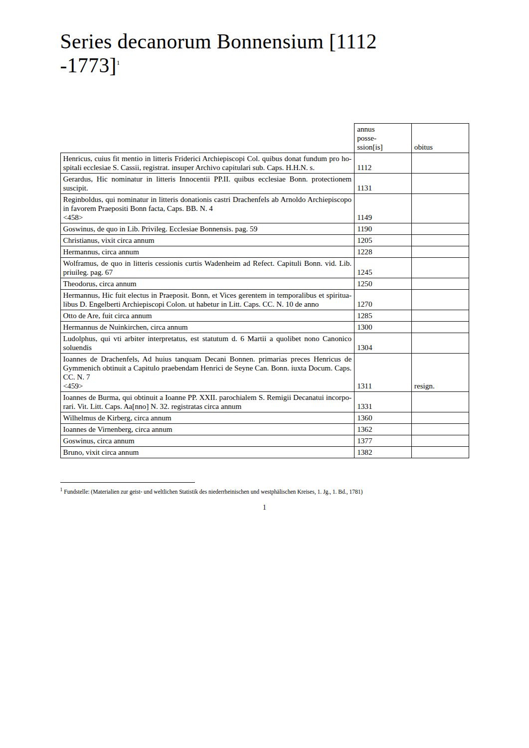Series decanorum Bonnensium [1112
-1773]1
| | annus posse- ssion[is] | obitus |
| --- | --- | --- |
| Henricus, cuius fit mentio in litteris Friderici Archiepiscopi Col. quibus donat fundum pro hospitali ecclesiae S. Cassii, registrat. insuper Archivo capitulari sub. Caps. H.H.N. s. | 1112 | |
| Gerardus, Hic nominatur in litteris Innocentii PP.II. quibus ecclesiae Bonn. protectionem suscipit. | 1131 | |
| Reginboldus, qui nominatur in litteris donationis castri Drachenfels ab Arnoldo Archiepiscopo in favorem Praepositi Bonn facta, Caps. BB. N. 4 <458> | 1149 | |
| Goswinus, de quo in Lib. Privileg. Ecclesiae Bonnensis. pag. 59 | 1190 | |
| Christianus, vixit circa annum | 1205 | |
| Hermannus, circa annum | 1228 | |
| Wolframus, de quo in litteris cessionis curtis Wadenheim ad Refect. Capituli Bonn. vid. Lib. priuileg. pag. 67 | 1245 | |
| Theodorus, circa annum | 1250 | |
| Hermannus, Hic fuit electus in Praeposit. Bonn, et Vices gerentem in temporalibus et spiritualibus D. Engelberti Archiepiscopi Colon. ut habetur in Litt. Caps. CC. N. 10 de anno | 1270 | |
| Otto de Are, fuit circa annum | 1285 | |
| Hermannus de Nuinkirchen, circa annum | 1300 | |
| Ludolphus, qui vti arbiter interpretatus, est statutum d. 6 Martii a quolibet nono Canonico soluendis | 1304 | |
| Ioannes de Drachenfels, Ad huius tanquam Decani Bonnen. primarias preces Henricus de Gymmenich obtinuit a Capitulo praebendam Henrici de Seyne Can. Bonn. iuxta Docum. Caps. CC. N. 7 <459> | 1311 | resign. |
| Ioannes de Burma, qui obtinuit a Ioanne PP. XXII. parochialem S. Remigii Decanatui incorporari. Vit. Litt. Caps. Aa[nno] N. 32. registratas circa annum | 1331 | |
| Wilhelmus de Kirberg, circa annum | 1360 | |
| Ioannes de Virnenberg, circa annum | 1362 | |
| Goswinus, circa annum | 1377 | |
| Bruno, vixit circa annum | 1382 | |
1 Fundstelle: (Materialien zur geist- und weltlichen Statistik des niederrheinischen und westphälischen Kreises, 1. Jg., 1. Bd., 1781)
1